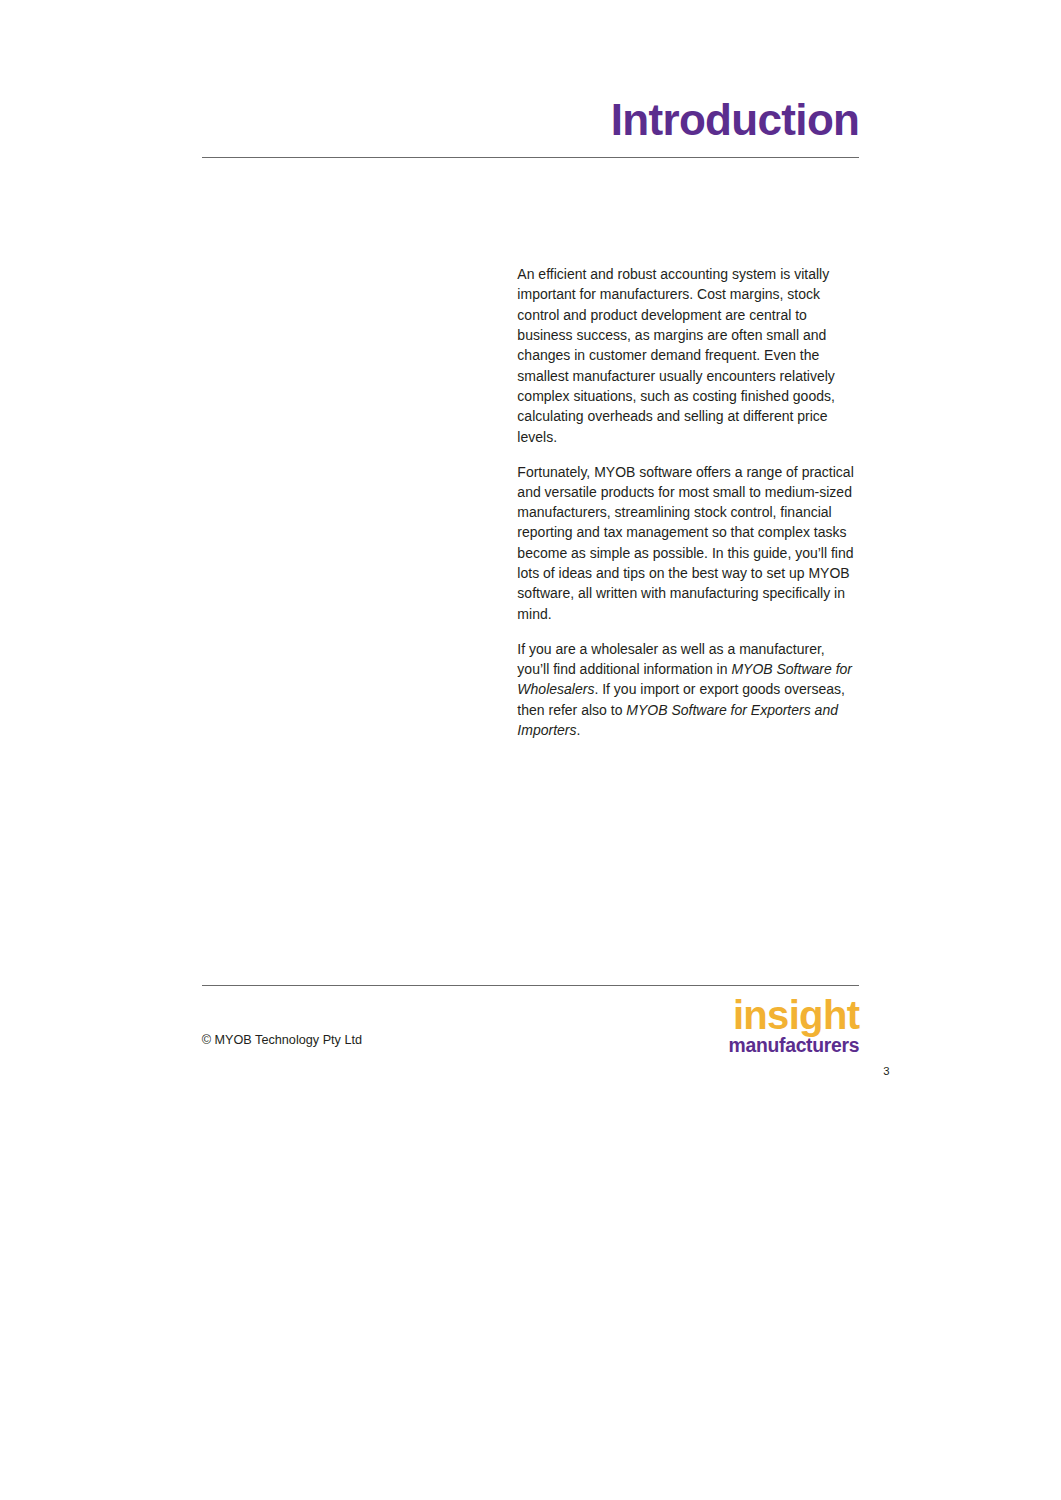Introduction
An efficient and robust accounting system is vitally important for manufacturers. Cost margins, stock control and product development are central to business success, as margins are often small and changes in customer demand frequent. Even the smallest manufacturer usually encounters relatively complex situations, such as costing finished goods, calculating overheads and selling at different price levels.
Fortunately, MYOB software offers a range of practical and versatile products for most small to medium-sized manufacturers, streamlining stock control, financial reporting and tax management so that complex tasks become as simple as possible. In this guide, you’ll find lots of ideas and tips on the best way to set up MYOB software, all written with manufacturing specifically in mind.
If you are a wholesaler as well as a manufacturer, you’ll find additional information in MYOB Software for Wholesalers. If you import or export goods overseas, then refer also to MYOB Software for Exporters and Importers.
© MYOB Technology Pty Ltd
insight manufacturers
3